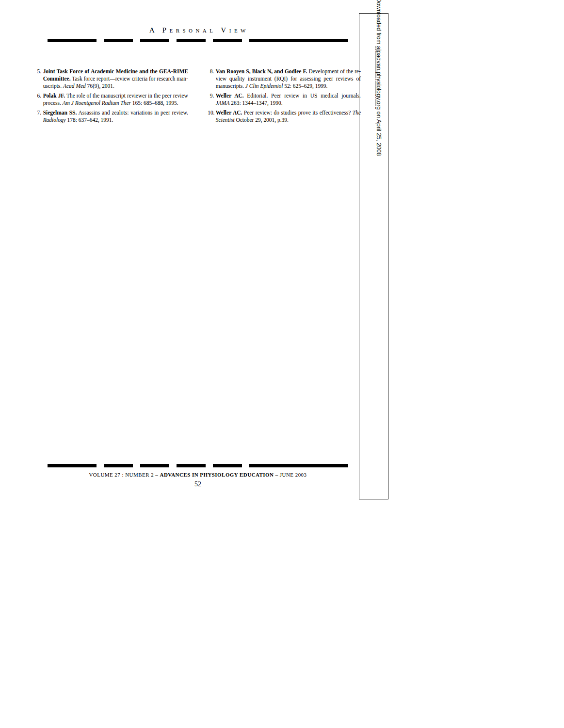A Personal View
5. Joint Task Force of Academic Medicine and the GEA-RIME Committee. Task force report—review criteria for research manuscripts. Acad Med 76(9), 2001.
6. Polak JF. The role of the manuscript reviewer in the peer review process. Am J Roentgenol Radium Ther 165: 685–688, 1995.
7. Siegelman SS. Assassins and zealots: variations in peer review. Radiology 178: 637–642, 1991.
8. Van Rooyen S, Black N, and Godlee F. Development of the review quality instrument (RQI) for assessing peer reviews of manuscripts. J Clin Epidemiol 52: 625–629, 1999.
9. Weller AC. Editorial. Peer review in US medical journals. JAMA 263: 1344–1347, 1990.
10. Weller AC. Peer review: do studies prove its effectiveness? The Scientist October 29, 2001, p.39.
Downloaded from ajpadvan.physiology.org on April 25, 2008
VOLUME 27 : NUMBER 2 – ADVANCES IN PHYSIOLOGY EDUCATION – JUNE 2003
52